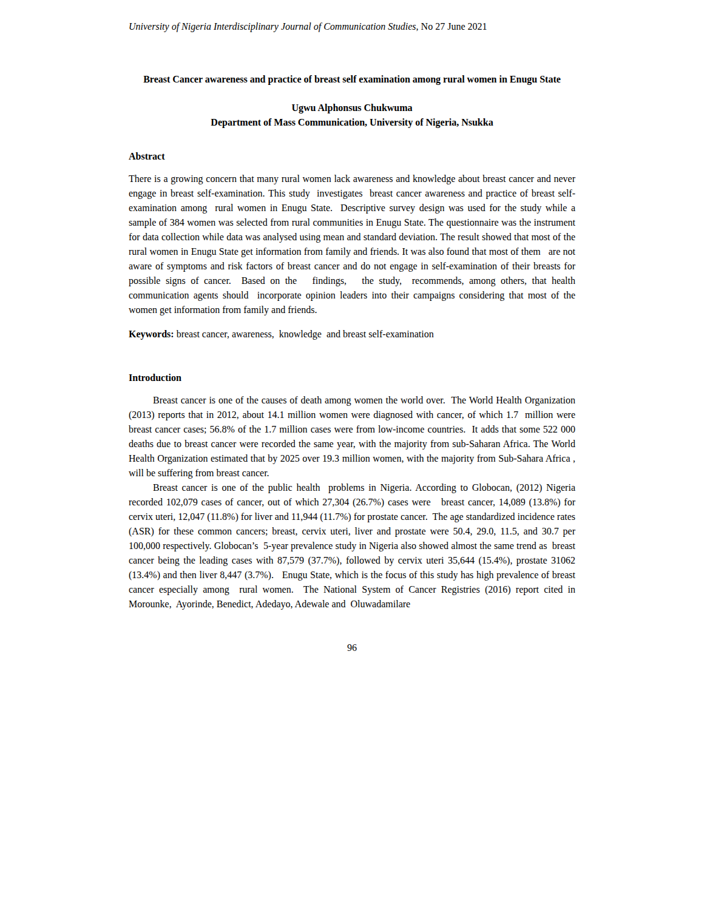University of Nigeria Interdisciplinary Journal of Communication Studies, No 27 June 2021
Breast Cancer awareness and practice of breast self examination among rural women in Enugu State
Ugwu Alphonsus Chukwuma
Department of Mass Communication, University of Nigeria, Nsukka
Abstract
There is a growing concern that many rural women lack awareness and knowledge about breast cancer and never engage in breast self-examination. This study investigates breast cancer awareness and practice of breast self-examination among rural women in Enugu State. Descriptive survey design was used for the study while a sample of 384 women was selected from rural communities in Enugu State. The questionnaire was the instrument for data collection while data was analysed using mean and standard deviation. The result showed that most of the rural women in Enugu State get information from family and friends. It was also found that most of them are not aware of symptoms and risk factors of breast cancer and do not engage in self-examination of their breasts for possible signs of cancer. Based on the findings, the study, recommends, among others, that health communication agents should incorporate opinion leaders into their campaigns considering that most of the women get information from family and friends.
Keywords: breast cancer, awareness, knowledge and breast self-examination
Introduction
Breast cancer is one of the causes of death among women the world over. The World Health Organization (2013) reports that in 2012, about 14.1 million women were diagnosed with cancer, of which 1.7 million were breast cancer cases; 56.8% of the 1.7 million cases were from low-income countries. It adds that some 522 000 deaths due to breast cancer were recorded the same year, with the majority from sub-Saharan Africa. The World Health Organization estimated that by 2025 over 19.3 million women, with the majority from Sub-Sahara Africa , will be suffering from breast cancer.
Breast cancer is one of the public health problems in Nigeria. According to Globocan, (2012) Nigeria recorded 102,079 cases of cancer, out of which 27,304 (26.7%) cases were breast cancer, 14,089 (13.8%) for cervix uteri, 12,047 (11.8%) for liver and 11,944 (11.7%) for prostate cancer. The age standardized incidence rates (ASR) for these common cancers; breast, cervix uteri, liver and prostate were 50.4, 29.0, 11.5, and 30.7 per 100,000 respectively. Globocan’s 5-year prevalence study in Nigeria also showed almost the same trend as breast cancer being the leading cases with 87,579 (37.7%), followed by cervix uteri 35,644 (15.4%), prostate 31062 (13.4%) and then liver 8,447 (3.7%). Enugu State, which is the focus of this study has high prevalence of breast cancer especially among rural women. The National System of Cancer Registries (2016) report cited in Morounke, Ayorinde, Benedict, Adedayo, Adewale and Oluwadamilare
96